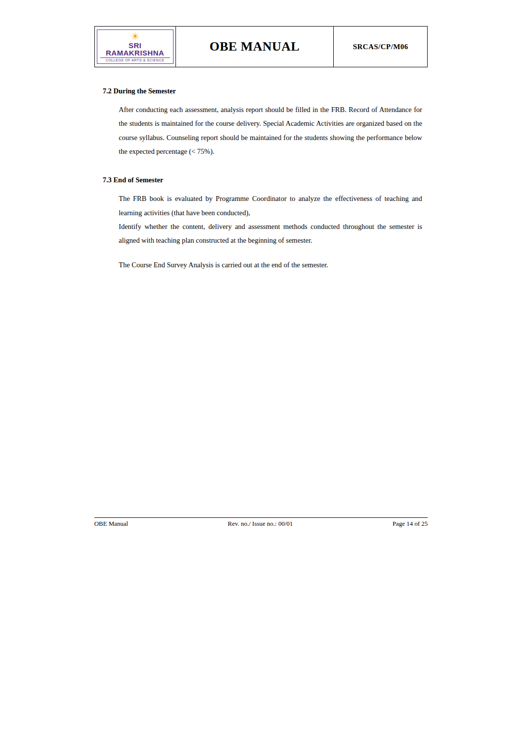| ☀ SRI RAMAKRISHNA COLLEGE OF ARTS & SCIENCE | OBE MANUAL | SRCAS/CP/M06 |
7.2 During the Semester
After conducting each assessment, analysis report should be filled in the FRB. Record of Attendance for the students is maintained for the course delivery. Special Academic Activities are organized based on the course syllabus. Counseling report should be maintained for the students showing the performance below the expected percentage (< 75%).
7.3 End of Semester
The FRB book is evaluated by Programme Coordinator to analyze the effectiveness of teaching and learning activities (that have been conducted),
Identify whether the content, delivery and assessment methods conducted throughout the semester is aligned with teaching plan constructed at the beginning of semester.
The Course End Survey Analysis is carried out at the end of the semester.
OBE Manual
Rev. no./ Issue no.: 00/01
Page 14 of 25